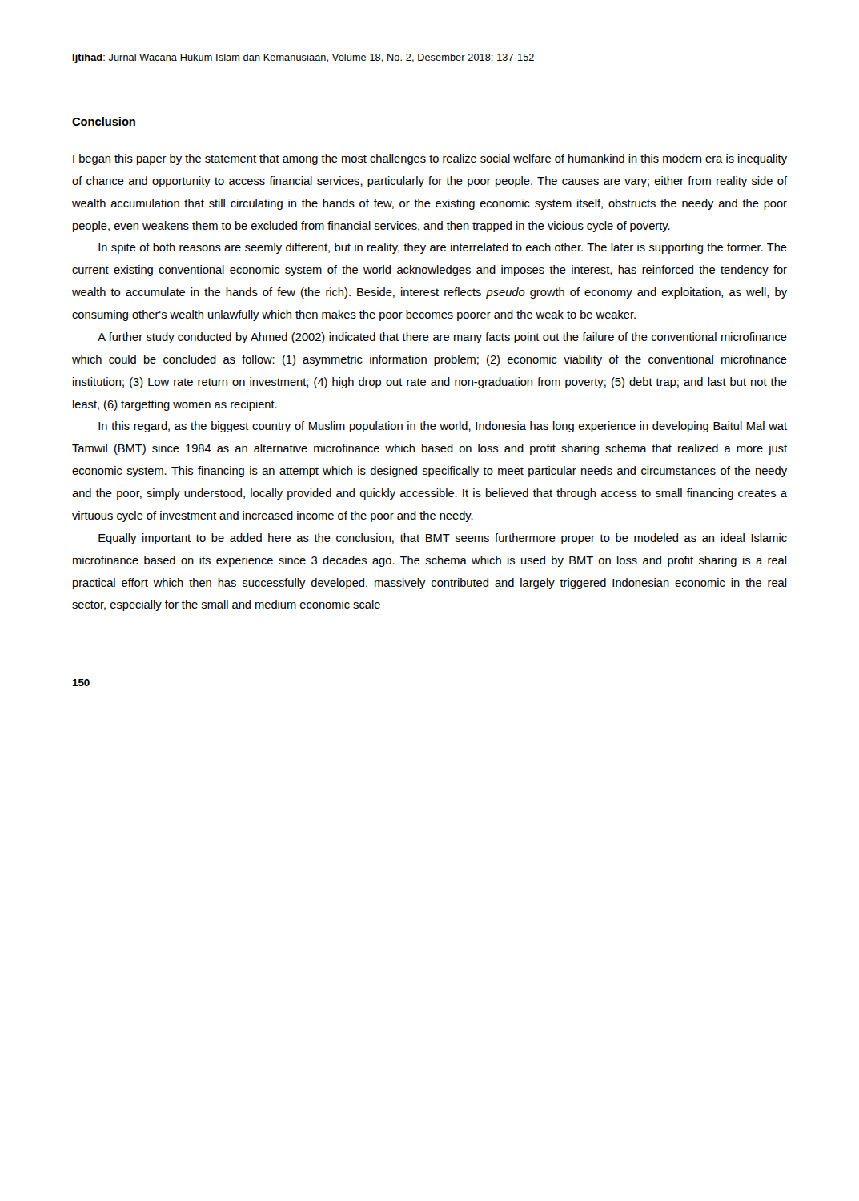Ijtihad: Jurnal Wacana Hukum Islam dan Kemanusiaan, Volume 18, No. 2, Desember 2018: 137-152
Conclusion
I began this paper by the statement that among the most challenges to realize social welfare of humankind in this modern era is inequality of chance and opportunity to access financial services, particularly for the poor people. The causes are vary; either from reality side of wealth accumulation that still circulating in the hands of few, or the existing economic system itself, obstructs the needy and the poor people, even weakens them to be excluded from financial services, and then trapped in the vicious cycle of poverty.
In spite of both reasons are seemly different, but in reality, they are interrelated to each other. The later is supporting the former. The current existing conventional economic system of the world acknowledges and imposes the interest, has reinforced the tendency for wealth to accumulate in the hands of few (the rich). Beside, interest reflects pseudo growth of economy and exploitation, as well, by consuming other's wealth unlawfully which then makes the poor becomes poorer and the weak to be weaker.
A further study conducted by Ahmed (2002) indicated that there are many facts point out the failure of the conventional microfinance which could be concluded as follow: (1) asymmetric information problem; (2) economic viability of the conventional microfinance institution; (3) Low rate return on investment; (4) high drop out rate and non-graduation from poverty; (5) debt trap; and last but not the least, (6) targetting women as recipient.
In this regard, as the biggest country of Muslim population in the world, Indonesia has long experience in developing Baitul Mal wat Tamwil (BMT) since 1984 as an alternative microfinance which based on loss and profit sharing schema that realized a more just economic system. This financing is an attempt which is designed specifically to meet particular needs and circumstances of the needy and the poor, simply understood, locally provided and quickly accessible. It is believed that through access to small financing creates a virtuous cycle of investment and increased income of the poor and the needy.
Equally important to be added here as the conclusion, that BMT seems furthermore proper to be modeled as an ideal Islamic microfinance based on its experience since 3 decades ago. The schema which is used by BMT on loss and profit sharing is a real practical effort which then has successfully developed, massively contributed and largely triggered Indonesian economic in the real sector, especially for the small and medium economic scale
150